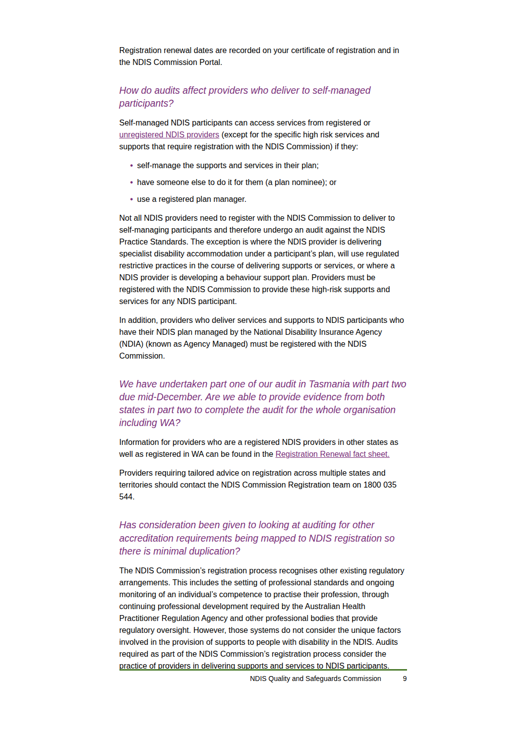Registration renewal dates are recorded on your certificate of registration and in the NDIS Commission Portal.
How do audits affect providers who deliver to self-managed participants?
Self-managed NDIS participants can access services from registered or unregistered NDIS providers (except for the specific high risk services and supports that require registration with the NDIS Commission) if they:
self-manage the supports and services in their plan;
have someone else to do it for them (a plan nominee); or
use a registered plan manager.
Not all NDIS providers need to register with the NDIS Commission to deliver to self-managing participants and therefore undergo an audit against the NDIS Practice Standards. The exception is where the NDIS provider is delivering specialist disability accommodation under a participant’s plan, will use regulated restrictive practices in the course of delivering supports or services, or where a NDIS provider is developing a behaviour support plan. Providers must be registered with the NDIS Commission to provide these high-risk supports and services for any NDIS participant.
In addition, providers who deliver services and supports to NDIS participants who have their NDIS plan managed by the National Disability Insurance Agency (NDIA) (known as Agency Managed) must be registered with the NDIS Commission.
We have undertaken part one of our audit in Tasmania with part two due mid-December. Are we able to provide evidence from both states in part two to complete the audit for the whole organisation including WA?
Information for providers who are a registered NDIS providers in other states as well as registered in WA can be found in the Registration Renewal fact sheet.
Providers requiring tailored advice on registration across multiple states and territories should contact the NDIS Commission Registration team on 1800 035 544.
Has consideration been given to looking at auditing for other accreditation requirements being mapped to NDIS registration so there is minimal duplication?
The NDIS Commission’s registration process recognises other existing regulatory arrangements. This includes the setting of professional standards and ongoing monitoring of an individual’s competence to practise their profession, through continuing professional development required by the Australian Health Practitioner Regulation Agency and other professional bodies that provide regulatory oversight. However, those systems do not consider the unique factors involved in the provision of supports to people with disability in the NDIS. Audits required as part of the NDIS Commission’s registration process consider the practice of providers in delivering supports and services to NDIS participants.
NDIS Quality and Safeguards Commission 9